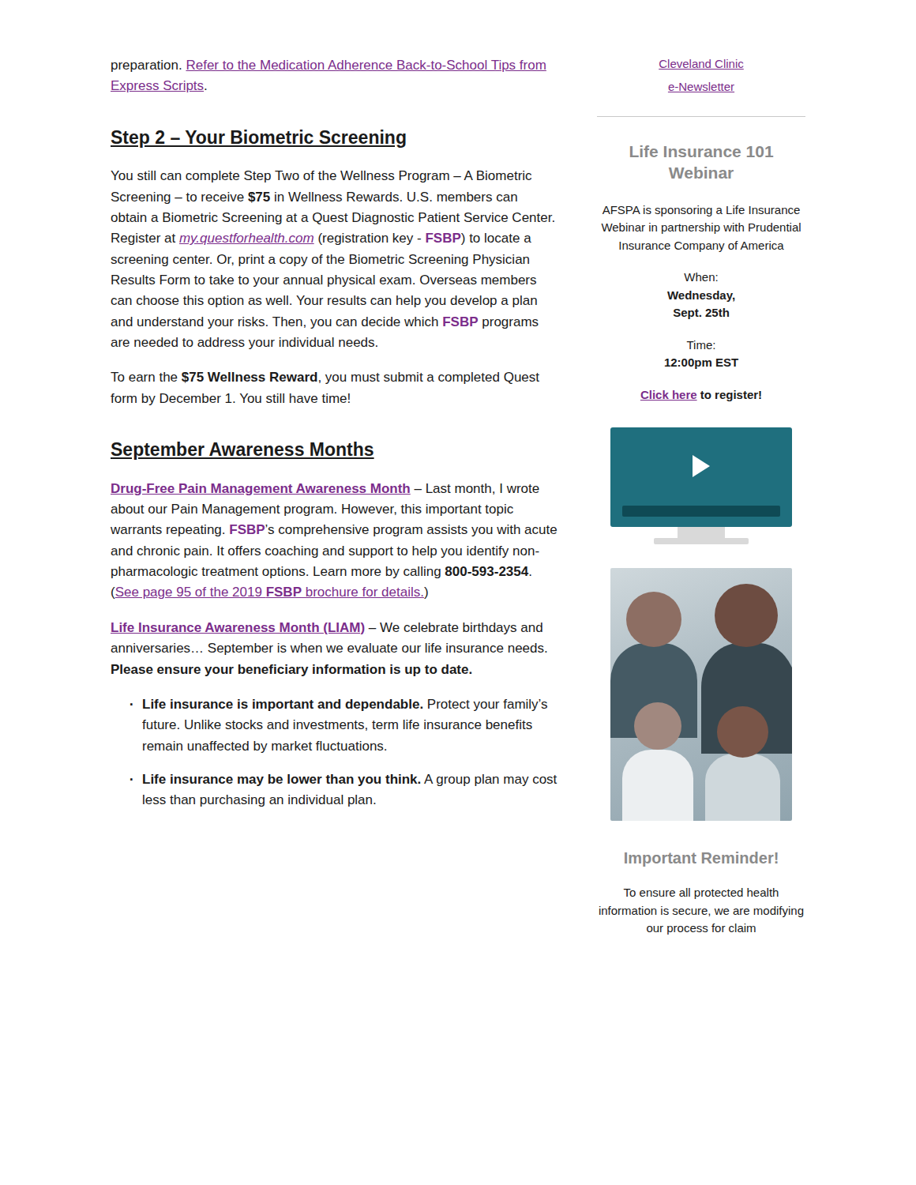preparation. Refer to the Medication Adherence Back-to-School Tips from Express Scripts.
Step 2 – Your Biometric Screening
You still can complete Step Two of the Wellness Program – A Biometric Screening – to receive $75 in Wellness Rewards. U.S. members can obtain a Biometric Screening at a Quest Diagnostic Patient Service Center. Register at my.questforhealth.com (registration key - FSBP) to locate a screening center. Or, print a copy of the Biometric Screening Physician Results Form to take to your annual physical exam. Overseas members can choose this option as well. Your results can help you develop a plan and understand your risks. Then, you can decide which FSBP programs are needed to address your individual needs.
To earn the $75 Wellness Reward, you must submit a completed Quest form by December 1. You still have time!
September Awareness Months
Drug-Free Pain Management Awareness Month – Last month, I wrote about our Pain Management program. However, this important topic warrants repeating. FSBP’s comprehensive program assists you with acute and chronic pain. It offers coaching and support to help you identify non-pharmacologic treatment options. Learn more by calling 800-593-2354. (See page 95 of the 2019 FSBP brochure for details.)
Life Insurance Awareness Month (LIAM) – We celebrate birthdays and anniversaries… September is when we evaluate our life insurance needs. Please ensure your beneficiary information is up to date.
Life insurance is important and dependable. Protect your family’s future. Unlike stocks and investments, term life insurance benefits remain unaffected by market fluctuations.
Life insurance may be lower than you think. A group plan may cost less than purchasing an individual plan.
Cleveland Clinic e-Newsletter
Life Insurance 101 Webinar
AFSPA is sponsoring a Life Insurance Webinar in partnership with Prudential Insurance Company of America
When:
Wednesday,
Sept. 25th
Time:
12:00pm EST
Click here to register!
Important Reminder!
To ensure all protected health information is secure, we are modifying our process for claim